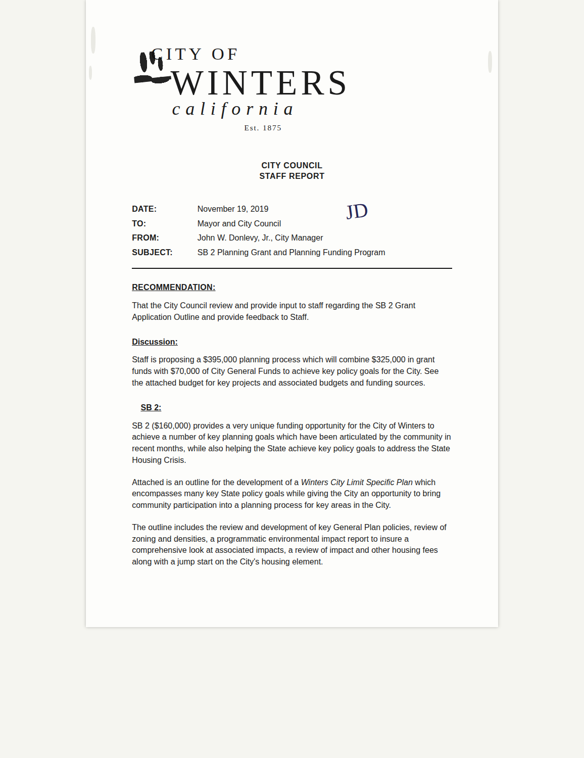CITY OF
WINTERS
california
Est. 1875
CITY COUNCIL
STAFF REPORT
| DATE: | November 19, 2019 |
| TO: | Mayor and City Council |
| FROM: | John W. Donlevy, Jr., City Manager JD |
| SUBJECT: | SB 2 Planning Grant and Planning Funding Program |
RECOMMENDATION:
That the City Council review and provide input to staff regarding the SB 2 Grant Application Outline and provide feedback to Staff.
Discussion:
Staff is proposing a $395,000 planning process which will combine $325,000 in grant funds with $70,000 of City General Funds to achieve key policy goals for the City. See the attached budget for key projects and associated budgets and funding sources.
SB 2:
SB 2 ($160,000) provides a very unique funding opportunity for the City of Winters to achieve a number of key planning goals which have been articulated by the community in recent months, while also helping the State achieve key policy goals to address the State Housing Crisis.
Attached is an outline for the development of a Winters City Limit Specific Plan which encompasses many key State policy goals while giving the City an opportunity to bring community participation into a planning process for key areas in the City.
The outline includes the review and development of key General Plan policies, review of zoning and densities, a programmatic environmental impact report to insure a comprehensive look at associated impacts, a review of impact and other housing fees along with a jump start on the City's housing element.